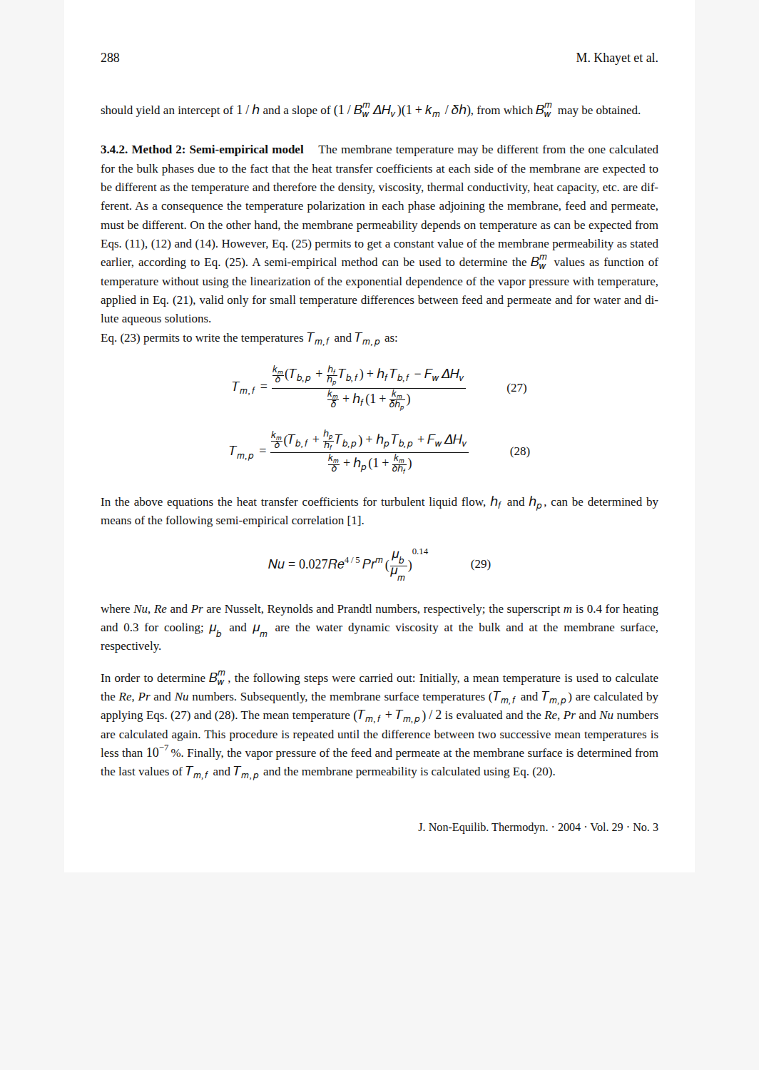288 M. Khayet et al.
should yield an intercept of 1/h and a slope of (1/BwmΔHv)(1+km/δh), from which Bwm may be obtained.
3.4.2. Method 2: Semi-empirical model
The membrane temperature may be different from the one calculated for the bulk phases due to the fact that the heat transfer coefficients at each side of the membrane are expected to be different as the temperature and therefore the density, viscosity, thermal conductivity, heat capacity, etc. are different. As a consequence the temperature polarization in each phase adjoining the membrane, feed and permeate, must be different. On the other hand, the membrane permeability depends on temperature as can be expected from Eqs. (11), (12) and (14). However, Eq. (25) permits to get a constant value of the membrane permeability as stated earlier, according to Eq. (25). A semi-empirical method can be used to determine the Bwm values as function of temperature without using the linearization of the exponential dependence of the vapor pressure with temperature, applied in Eq. (21), valid only for small temperature differences between feed and permeate and for water and dilute aqueous solutions.
Eq. (23) permits to write the temperatures Tm,f and Tm,p as:
Tm,f = kmδ ( Tb,p + hfhp Tb,f ) + hf Tb,f − FwΔHv kmδ + hf ( 1+ kmδhp )
(27)
Tm,p = kmδ ( Tb,f + hphf Tb,p ) + hp Tb,p + FwΔHv kmδ + hp ( 1+ kmδhf )
(28)
In the above equations the heat transfer coefficients for turbulent liquid flow, hf and hp, can be determined by means of the following semi-empirical correlation [1].
Nu = 0.027 Re4/5 Prm (μbμm) 0.14
(29)
where Nu, Re and Pr are Nusselt, Reynolds and Prandtl numbers, respectively; the superscript m is 0.4 for heating and 0.3 for cooling; μb and μm are the water dynamic viscosity at the bulk and at the membrane surface, respectively.
In order to determine Bwm, the following steps were carried out: Initially, a mean temperature is used to calculate the Re, Pr and Nu numbers. Subsequently, the membrane surface temperatures (Tm,f and Tm,p) are calculated by applying Eqs. (27) and (28). The mean temperature (Tm,f+Tm,p)/2 is evaluated and the Re, Pr and Nu numbers are calculated again. This procedure is repeated until the difference between two successive mean temperatures is less than 10−7%. Finally, the vapor pressure of the feed and permeate at the membrane surface is determined from the last values of Tm,f and Tm,p and the membrane permeability is calculated using Eq. (20).
J. Non-Equilib. Thermodyn. · 2004 · Vol. 29 · No. 3